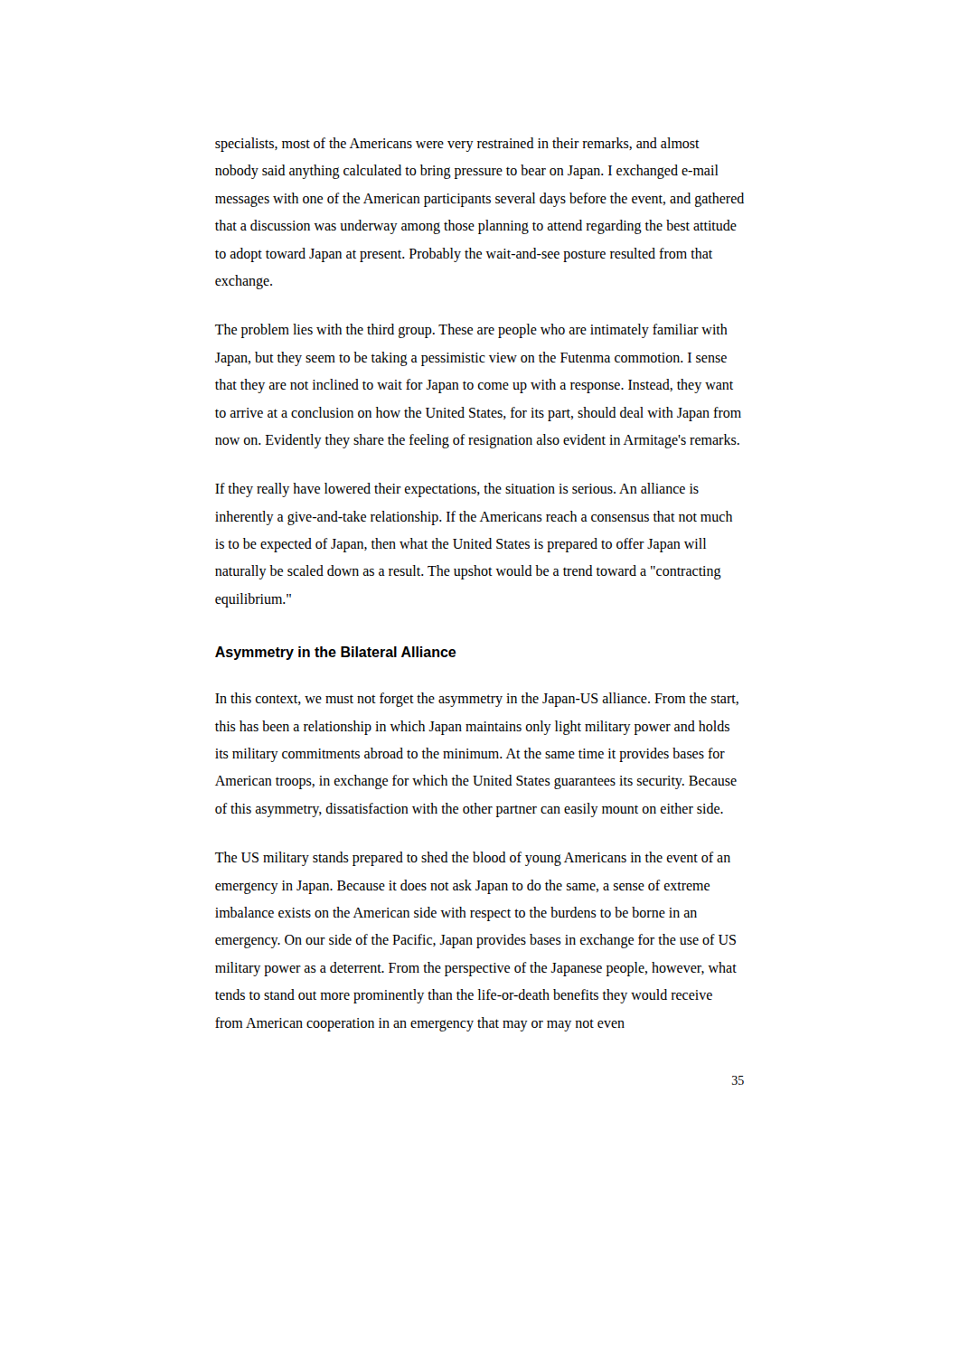specialists, most of the Americans were very restrained in their remarks, and almost nobody said anything calculated to bring pressure to bear on Japan. I exchanged e-mail messages with one of the American participants several days before the event, and gathered that a discussion was underway among those planning to attend regarding the best attitude to adopt toward Japan at present. Probably the wait-and-see posture resulted from that exchange.
The problem lies with the third group. These are people who are intimately familiar with Japan, but they seem to be taking a pessimistic view on the Futenma commotion. I sense that they are not inclined to wait for Japan to come up with a response. Instead, they want to arrive at a conclusion on how the United States, for its part, should deal with Japan from now on. Evidently they share the feeling of resignation also evident in Armitage's remarks.
If they really have lowered their expectations, the situation is serious. An alliance is inherently a give-and-take relationship. If the Americans reach a consensus that not much is to be expected of Japan, then what the United States is prepared to offer Japan will naturally be scaled down as a result. The upshot would be a trend toward a "contracting equilibrium."
Asymmetry in the Bilateral Alliance
In this context, we must not forget the asymmetry in the Japan-US alliance. From the start, this has been a relationship in which Japan maintains only light military power and holds its military commitments abroad to the minimum. At the same time it provides bases for American troops, in exchange for which the United States guarantees its security. Because of this asymmetry, dissatisfaction with the other partner can easily mount on either side.
The US military stands prepared to shed the blood of young Americans in the event of an emergency in Japan. Because it does not ask Japan to do the same, a sense of extreme imbalance exists on the American side with respect to the burdens to be borne in an emergency. On our side of the Pacific, Japan provides bases in exchange for the use of US military power as a deterrent. From the perspective of the Japanese people, however, what tends to stand out more prominently than the life-or-death benefits they would receive from American cooperation in an emergency that may or may not even
35